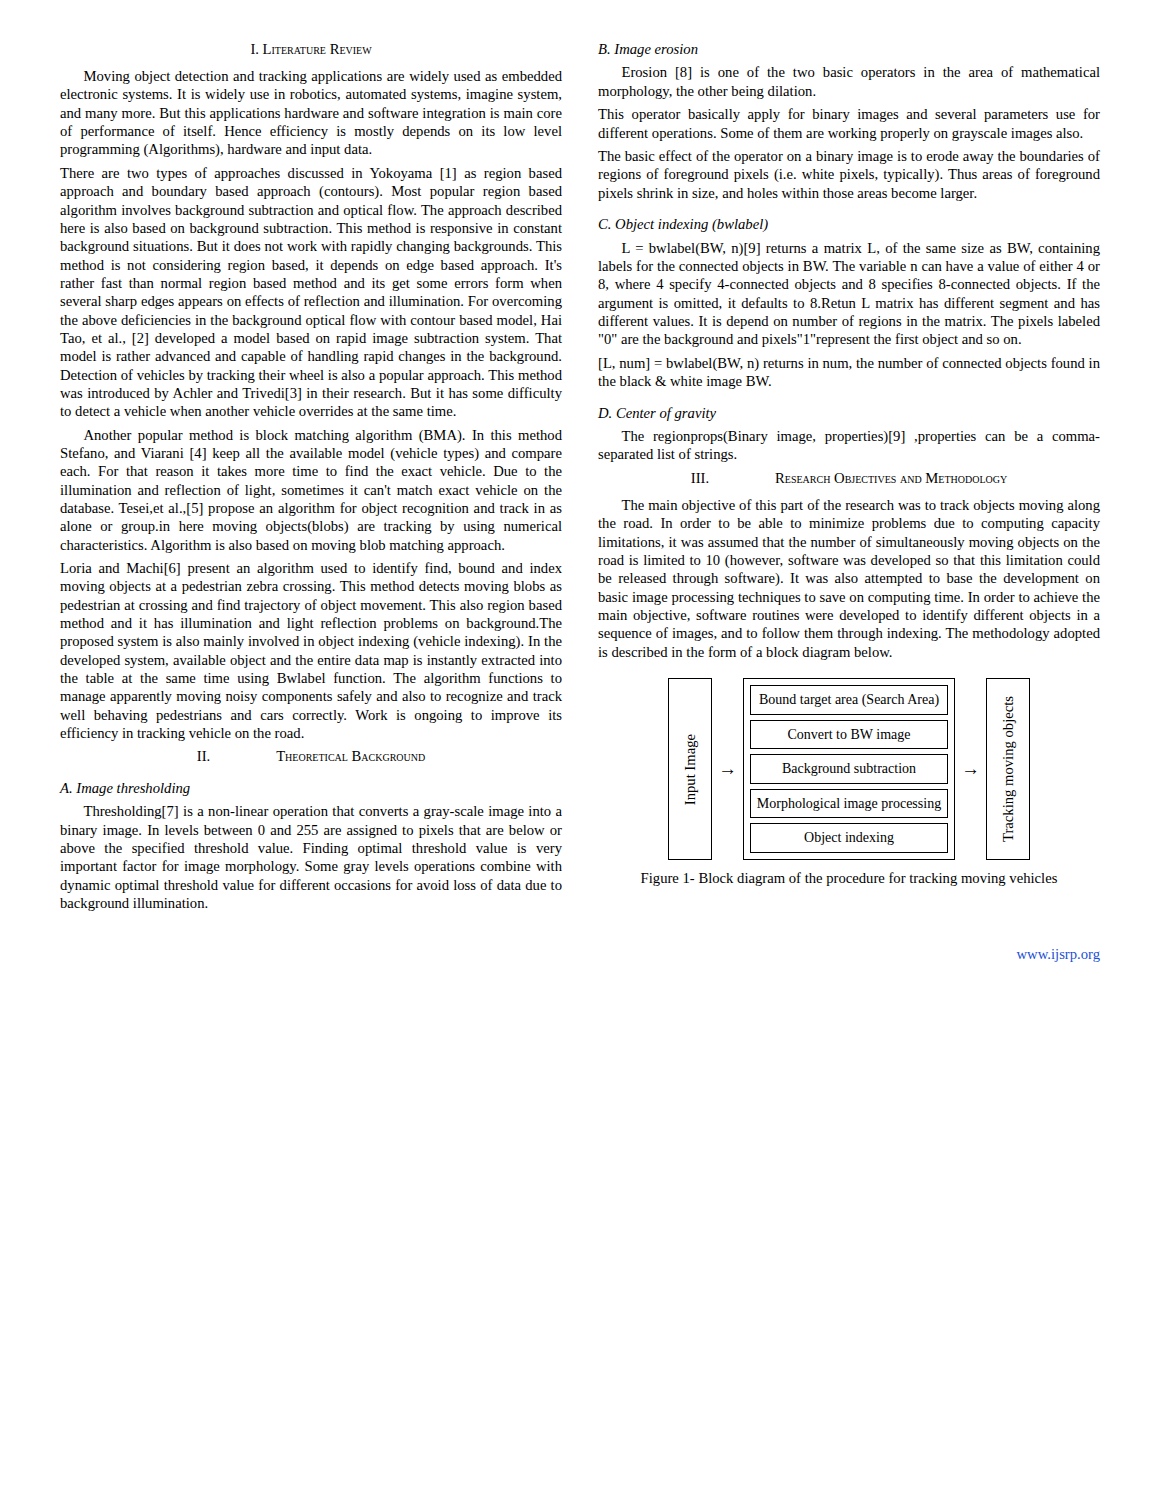I. Literature Review
Moving object detection and tracking applications are widely used as embedded electronic systems. It is widely use in robotics, automated systems, imagine system, and many more. But this applications hardware and software integration is main core of performance of itself. Hence efficiency is mostly depends on its low level programming (Algorithms), hardware and input data.
There are two types of approaches discussed in Yokoyama [1] as region based approach and boundary based approach (contours). Most popular region based algorithm involves background subtraction and optical flow. The approach described here is also based on background subtraction. This method is responsive in constant background situations. But it does not work with rapidly changing backgrounds. This method is not considering region based, it depends on edge based approach. It's rather fast than normal region based method and its get some errors form when several sharp edges appears on effects of reflection and illumination. For overcoming the above deficiencies in the background optical flow with contour based model, Hai Tao, et al., [2] developed a model based on rapid image subtraction system. That model is rather advanced and capable of handling rapid changes in the background. Detection of vehicles by tracking their wheel is also a popular approach. This method was introduced by Achler and Trivedi[3] in their research. But it has some difficulty to detect a vehicle when another vehicle overrides at the same time.
Another popular method is block matching algorithm (BMA). In this method Stefano, and Viarani [4] keep all the available model (vehicle types) and compare each. For that reason it takes more time to find the exact vehicle. Due to the illumination and reflection of light, sometimes it can't match exact vehicle on the database. Tesei,et al.,[5] propose an algorithm for object recognition and track in as alone or group.in here moving objects(blobs) are tracking by using numerical characteristics. Algorithm is also based on moving blob matching approach.
Loria and Machi[6] present an algorithm used to identify find, bound and index moving objects at a pedestrian zebra crossing. This method detects moving blobs as pedestrian at crossing and find trajectory of object movement. This also region based method and it has illumination and light reflection problems on background.The proposed system is also mainly involved in object indexing (vehicle indexing). In the developed system, available object and the entire data map is instantly extracted into the table at the same time using Bwlabel function. The algorithm functions to manage apparently moving noisy components safely and also to recognize and track well behaving pedestrians and cars correctly. Work is ongoing to improve its efficiency in tracking vehicle on the road.
II. Theoretical Background
A. Image thresholding
Thresholding[7] is a non-linear operation that converts a gray-scale image into a binary image. In levels between 0 and 255 are assigned to pixels that are below or above the specified threshold value. Finding optimal threshold value is very important factor for image morphology. Some gray levels operations combine with dynamic optimal threshold value for different occasions for avoid loss of data due to background illumination.
B. Image erosion
Erosion [8] is one of the two basic operators in the area of mathematical morphology, the other being dilation.
This operator basically apply for binary images and several parameters use for different operations. Some of them are working properly on grayscale images also.
The basic effect of the operator on a binary image is to erode away the boundaries of regions of foreground pixels (i.e. white pixels, typically). Thus areas of foreground pixels shrink in size, and holes within those areas become larger.
C. Object indexing (bwlabel)
L = bwlabel(BW, n)[9] returns a matrix L, of the same size as BW, containing labels for the connected objects in BW. The variable n can have a value of either 4 or 8, where 4 specify 4-connected objects and 8 specifies 8-connected objects. If the argument is omitted, it defaults to 8.Retun L matrix has different segment and has different values. It is depend on number of regions in the matrix. The pixels labeled "0" are the background and pixels"1"represent the first object and so on.
[L, num] = bwlabel(BW, n) returns in num, the number of connected objects found in the black & white image BW.
D. Center of gravity
The regionprops(Binary image, properties)[9] ,properties can be a comma-separated list of strings.
III. Research Objectives and Methodology
The main objective of this part of the research was to track objects moving along the road. In order to be able to minimize problems due to computing capacity limitations, it was assumed that the number of simultaneously moving objects on the road is limited to 10 (however, software was developed so that this limitation could be released through software). It was also attempted to base the development on basic image processing techniques to save on computing time. In order to achieve the main objective, software routines were developed to identify different objects in a sequence of images, and to follow them through indexing. The methodology adopted is described in the form of a block diagram below.
Input Image
→
Bound target area (Search Area)
Convert to BW image
Background subtraction
Morphological image processing
Object indexing
→
Tracking moving objects
Figure 1- Block diagram of the procedure for tracking moving vehicles
www.ijsrp.org